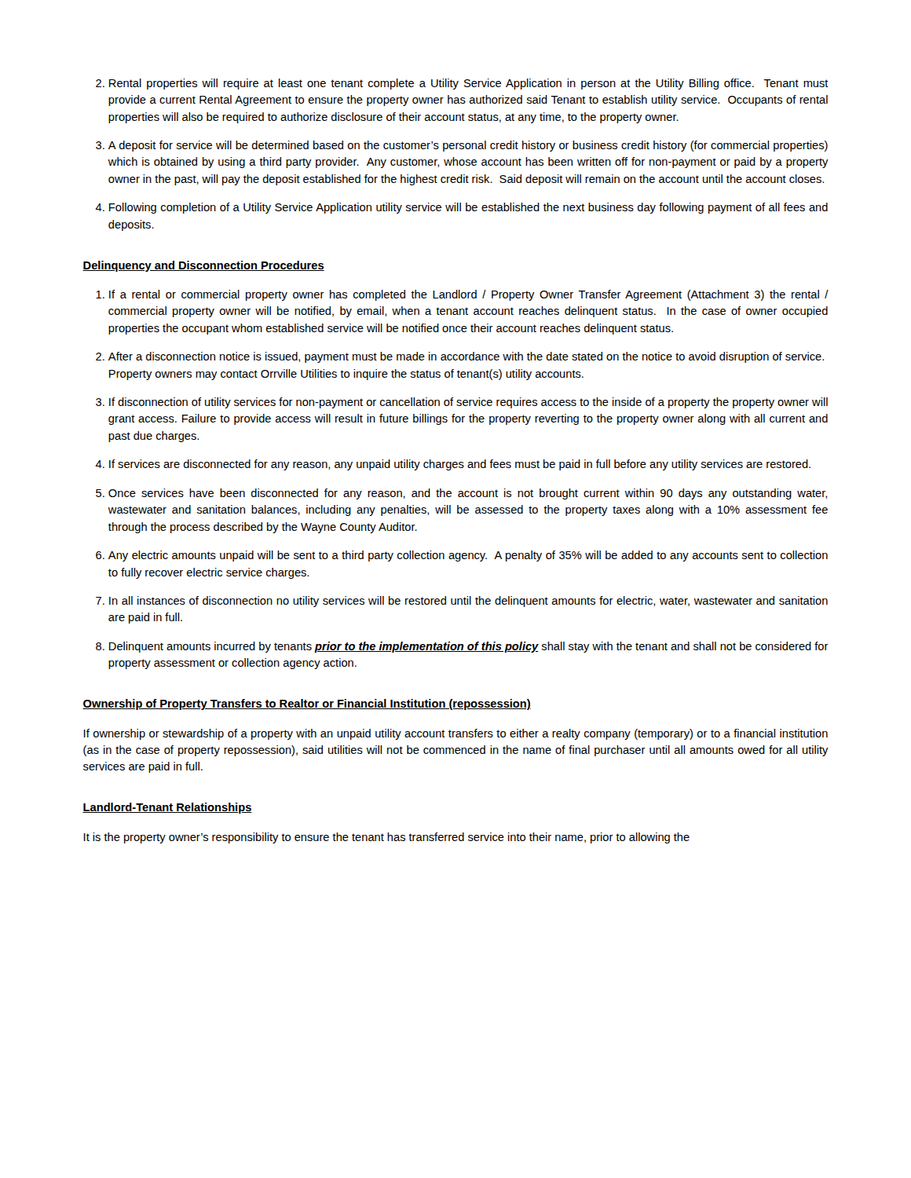Rental properties will require at least one tenant complete a Utility Service Application in person at the Utility Billing office. Tenant must provide a current Rental Agreement to ensure the property owner has authorized said Tenant to establish utility service. Occupants of rental properties will also be required to authorize disclosure of their account status, at any time, to the property owner.
A deposit for service will be determined based on the customer’s personal credit history or business credit history (for commercial properties) which is obtained by using a third party provider. Any customer, whose account has been written off for non-payment or paid by a property owner in the past, will pay the deposit established for the highest credit risk. Said deposit will remain on the account until the account closes.
Following completion of a Utility Service Application utility service will be established the next business day following payment of all fees and deposits.
Delinquency and Disconnection Procedures
If a rental or commercial property owner has completed the Landlord / Property Owner Transfer Agreement (Attachment 3) the rental / commercial property owner will be notified, by email, when a tenant account reaches delinquent status. In the case of owner occupied properties the occupant whom established service will be notified once their account reaches delinquent status.
After a disconnection notice is issued, payment must be made in accordance with the date stated on the notice to avoid disruption of service. Property owners may contact Orrville Utilities to inquire the status of tenant(s) utility accounts.
If disconnection of utility services for non-payment or cancellation of service requires access to the inside of a property the property owner will grant access. Failure to provide access will result in future billings for the property reverting to the property owner along with all current and past due charges.
If services are disconnected for any reason, any unpaid utility charges and fees must be paid in full before any utility services are restored.
Once services have been disconnected for any reason, and the account is not brought current within 90 days any outstanding water, wastewater and sanitation balances, including any penalties, will be assessed to the property taxes along with a 10% assessment fee through the process described by the Wayne County Auditor.
Any electric amounts unpaid will be sent to a third party collection agency. A penalty of 35% will be added to any accounts sent to collection to fully recover electric service charges.
In all instances of disconnection no utility services will be restored until the delinquent amounts for electric, water, wastewater and sanitation are paid in full.
Delinquent amounts incurred by tenants prior to the implementation of this policy shall stay with the tenant and shall not be considered for property assessment or collection agency action.
Ownership of Property Transfers to Realtor or Financial Institution (repossession)
If ownership or stewardship of a property with an unpaid utility account transfers to either a realty company (temporary) or to a financial institution (as in the case of property repossession), said utilities will not be commenced in the name of final purchaser until all amounts owed for all utility services are paid in full.
Landlord-Tenant Relationships
It is the property owner’s responsibility to ensure the tenant has transferred service into their name, prior to allowing the